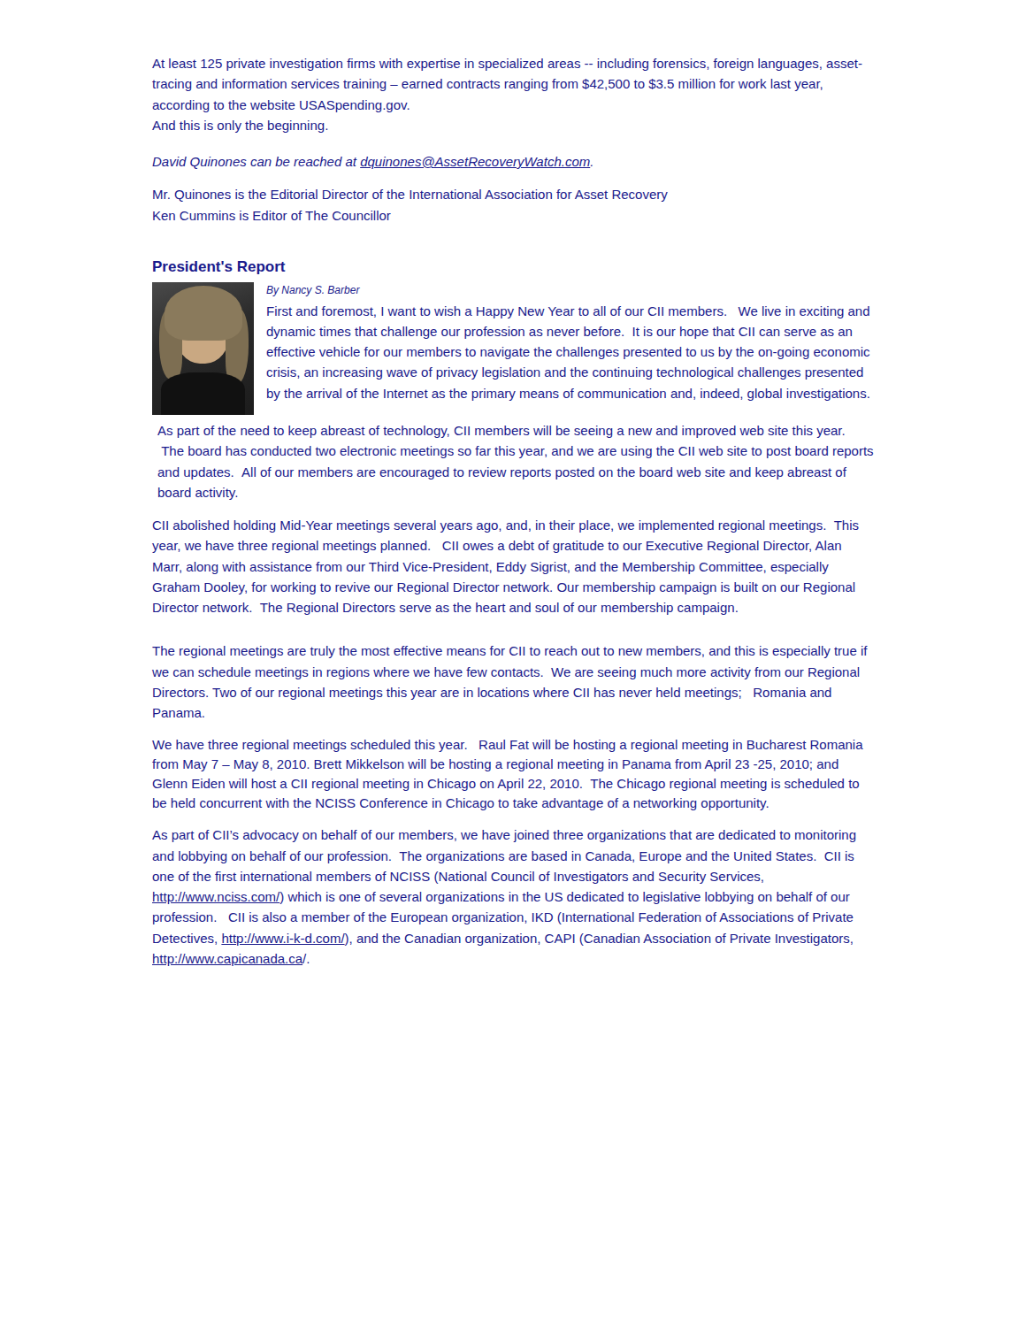At least 125 private investigation firms with expertise in specialized areas -- including forensics, foreign languages, asset-tracing and information services training – earned contracts ranging from $42,500 to $3.5 million for work last year, according to the website USASpending.gov.
And this is only the beginning.
David Quinones can be reached at dquinones@AssetRecoveryWatch.com.
Mr. Quinones is the Editorial Director of the International Association for Asset Recovery
Ken Cummins is Editor of The Councillor
President's Report
By Nancy S. Barber
First and foremost, I want to wish a Happy New Year to all of our CII members. We live in exciting and dynamic times that challenge our profession as never before. It is our hope that CII can serve as an effective vehicle for our members to navigate the challenges presented to us by the on-going economic crisis, an increasing wave of privacy legislation and the continuing technological challenges presented by the arrival of the Internet as the primary means of communication and, indeed, global investigations.
As part of the need to keep abreast of technology, CII members will be seeing a new and improved web site this year. The board has conducted two electronic meetings so far this year, and we are using the CII web site to post board reports and updates. All of our members are encouraged to review reports posted on the board web site and keep abreast of board activity.
CII abolished holding Mid-Year meetings several years ago, and, in their place, we implemented regional meetings. This year, we have three regional meetings planned. CII owes a debt of gratitude to our Executive Regional Director, Alan Marr, along with assistance from our Third Vice-President, Eddy Sigrist, and the Membership Committee, especially Graham Dooley, for working to revive our Regional Director network. Our membership campaign is built on our Regional Director network. The Regional Directors serve as the heart and soul of our membership campaign.
The regional meetings are truly the most effective means for CII to reach out to new members, and this is especially true if we can schedule meetings in regions where we have few contacts. We are seeing much more activity from our Regional Directors. Two of our regional meetings this year are in locations where CII has never held meetings; Romania and Panama.
We have three regional meetings scheduled this year. Raul Fat will be hosting a regional meeting in Bucharest Romania from May 7 – May 8, 2010. Brett Mikkelson will be hosting a regional meeting in Panama from April 23 -25, 2010; and Glenn Eiden will host a CII regional meeting in Chicago on April 22, 2010. The Chicago regional meeting is scheduled to be held concurrent with the NCISS Conference in Chicago to take advantage of a networking opportunity.
As part of CII’s advocacy on behalf of our members, we have joined three organizations that are dedicated to monitoring and lobbying on behalf of our profession. The organizations are based in Canada, Europe and the United States. CII is one of the first international members of NCISS (National Council of Investigators and Security Services, http://www.nciss.com/) which is one of several organizations in the US dedicated to legislative lobbying on behalf of our profession. CII is also a member of the European organization, IKD (International Federation of Associations of Private Detectives, http://www.i-k-d.com/), and the Canadian organization, CAPI (Canadian Association of Private Investigators, http://www.capicanada.ca/.